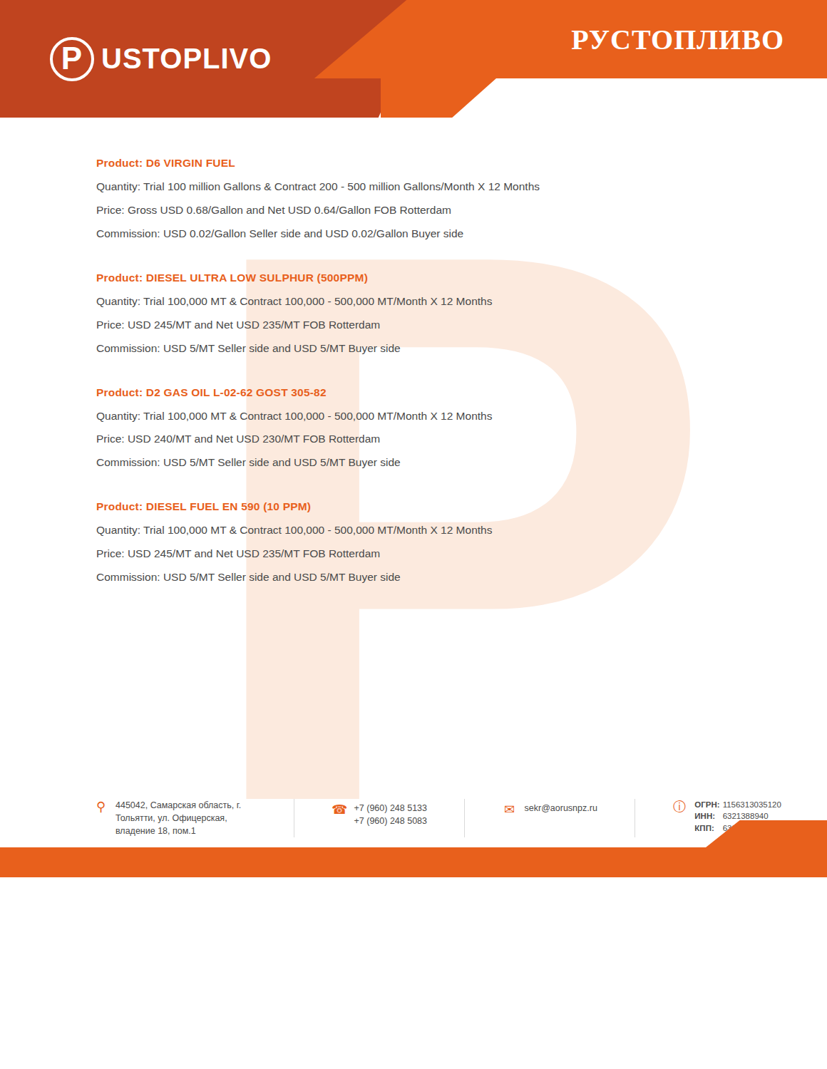P
USTOPLIVO
РУСТОПЛИВО
Product: D6 VIRGIN FUEL
Quantity: Trial 100 million Gallons & Contract 200 - 500 million Gallons/Month X 12 Months
Price: Gross USD 0.68/Gallon and Net USD 0.64/Gallon FOB Rotterdam
Commission: USD 0.02/Gallon Seller side and USD 0.02/Gallon Buyer side
Product: DIESEL ULTRA LOW SULPHUR (500PPM)
Quantity: Trial 100,000 MT & Contract 100,000 - 500,000 MT/Month X 12 Months
Price: USD 245/MT and Net USD 235/MT FOB Rotterdam
Commission: USD 5/MT Seller side and USD 5/MT Buyer side
Product: D2 GAS OIL L-02-62 GOST 305-82
Quantity: Trial 100,000 MT & Contract 100,000 - 500,000 MT/Month X 12 Months
Price: USD 240/MT and Net USD 230/MT FOB Rotterdam
Commission: USD 5/MT Seller side and USD 5/MT Buyer side
Product: DIESEL FUEL EN 590 (10 PPM)
Quantity: Trial 100,000 MT & Contract 100,000 - 500,000 MT/Month X 12 Months
Price: USD 245/MT and Net USD 235/MT FOB Rotterdam
Commission: USD 5/MT Seller side and USD 5/MT Buyer side
⚲ 445042, Самарская область, г. Тольятти, ул. Офицерская, владение 18, пом.1
☎ +7 (960) 248 5133
+7 (960) 248 5083
✉ sekr@aorusnpz.ru
ⓘ
| ОГРН: | 1156313035120 |
| ИНН: | 6321388940 |
| КПП: | 632101001 |